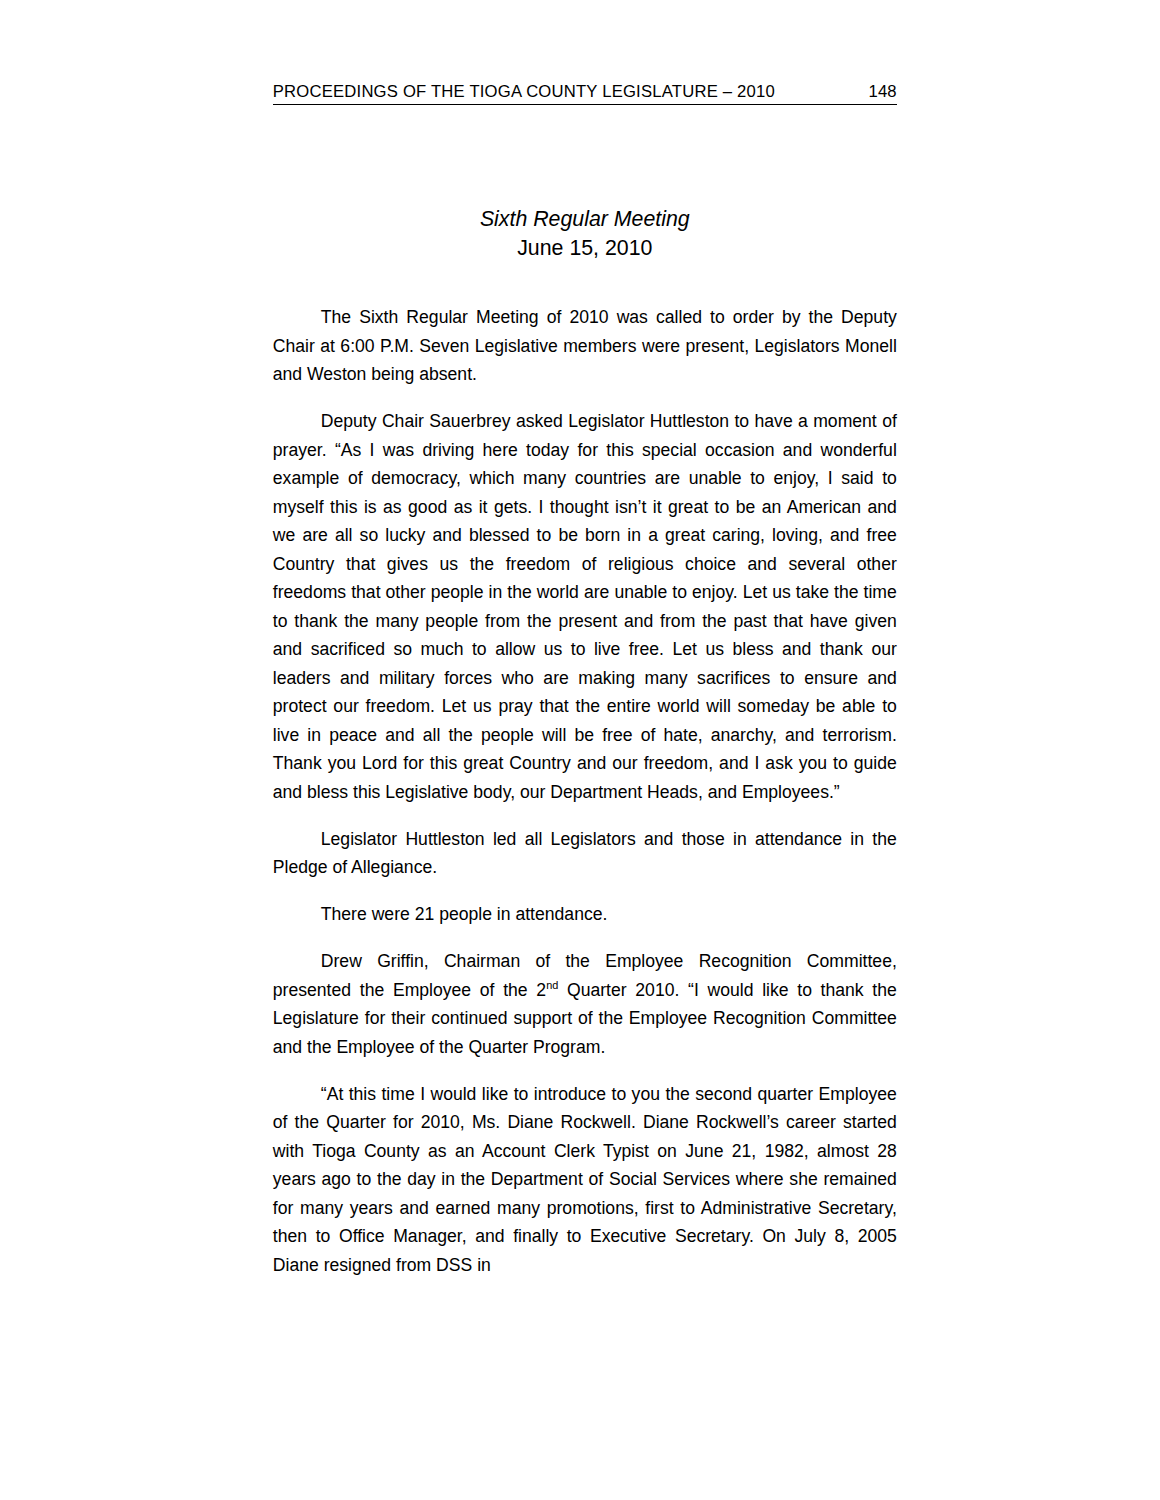Proceedings of the Tioga County Legislature – 2010 148
Sixth Regular Meeting
June 15, 2010
The Sixth Regular Meeting of 2010 was called to order by the Deputy Chair at 6:00 P.M. Seven Legislative members were present, Legislators Monell and Weston being absent.
Deputy Chair Sauerbrey asked Legislator Huttleston to have a moment of prayer. “As I was driving here today for this special occasion and wonderful example of democracy, which many countries are unable to enjoy, I said to myself this is as good as it gets. I thought isn’t it great to be an American and we are all so lucky and blessed to be born in a great caring, loving, and free Country that gives us the freedom of religious choice and several other freedoms that other people in the world are unable to enjoy. Let us take the time to thank the many people from the present and from the past that have given and sacrificed so much to allow us to live free. Let us bless and thank our leaders and military forces who are making many sacrifices to ensure and protect our freedom. Let us pray that the entire world will someday be able to live in peace and all the people will be free of hate, anarchy, and terrorism. Thank you Lord for this great Country and our freedom, and I ask you to guide and bless this Legislative body, our Department Heads, and Employees.”
Legislator Huttleston led all Legislators and those in attendance in the Pledge of Allegiance.
There were 21 people in attendance.
Drew Griffin, Chairman of the Employee Recognition Committee, presented the Employee of the 2nd Quarter 2010. “I would like to thank the Legislature for their continued support of the Employee Recognition Committee and the Employee of the Quarter Program.
“At this time I would like to introduce to you the second quarter Employee of the Quarter for 2010, Ms. Diane Rockwell. Diane Rockwell’s career started with Tioga County as an Account Clerk Typist on June 21, 1982, almost 28 years ago to the day in the Department of Social Services where she remained for many years and earned many promotions, first to Administrative Secretary, then to Office Manager, and finally to Executive Secretary. On July 8, 2005 Diane resigned from DSS in